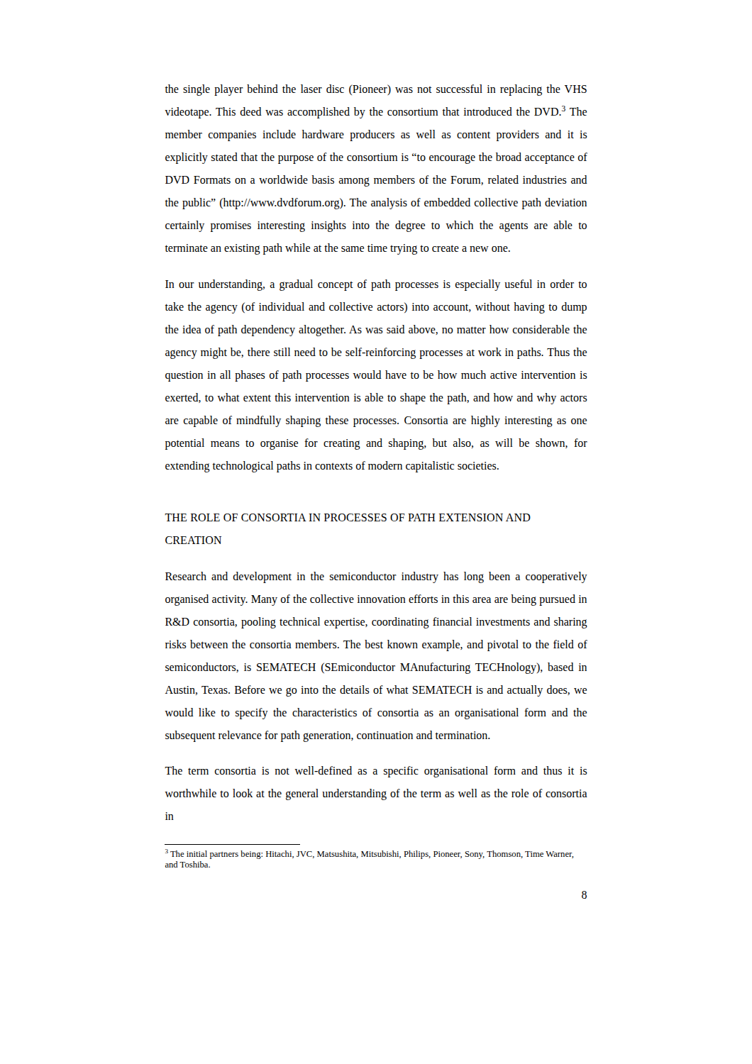the single player behind the laser disc (Pioneer) was not successful in replacing the VHS videotape. This deed was accomplished by the consortium that introduced the DVD.3 The member companies include hardware producers as well as content providers and it is explicitly stated that the purpose of the consortium is “to encourage the broad acceptance of DVD Formats on a worldwide basis among members of the Forum, related industries and the public” (http://www.dvdforum.org). The analysis of embedded collective path deviation certainly promises interesting insights into the degree to which the agents are able to terminate an existing path while at the same time trying to create a new one.
In our understanding, a gradual concept of path processes is especially useful in order to take the agency (of individual and collective actors) into account, without having to dump the idea of path dependency altogether. As was said above, no matter how considerable the agency might be, there still need to be self-reinforcing processes at work in paths. Thus the question in all phases of path processes would have to be how much active intervention is exerted, to what extent this intervention is able to shape the path, and how and why actors are capable of mindfully shaping these processes. Consortia are highly interesting as one potential means to organise for creating and shaping, but also, as will be shown, for extending technological paths in contexts of modern capitalistic societies.
The role of consortia in processes of path extension and creation
Research and development in the semiconductor industry has long been a cooperatively organised activity. Many of the collective innovation efforts in this area are being pursued in R&D consortia, pooling technical expertise, coordinating financial investments and sharing risks between the consortia members. The best known example, and pivotal to the field of semiconductors, is SEMATECH (SEmiconductor MAnufacturing TECHnology), based in Austin, Texas. Before we go into the details of what SEMATECH is and actually does, we would like to specify the characteristics of consortia as an organisational form and the subsequent relevance for path generation, continuation and termination.
The term consortia is not well-defined as a specific organisational form and thus it is worthwhile to look at the general understanding of the term as well as the role of consortia in
3 The initial partners being: Hitachi, JVC, Matsushita, Mitsubishi, Philips, Pioneer, Sony, Thomson, Time Warner, and Toshiba.
8